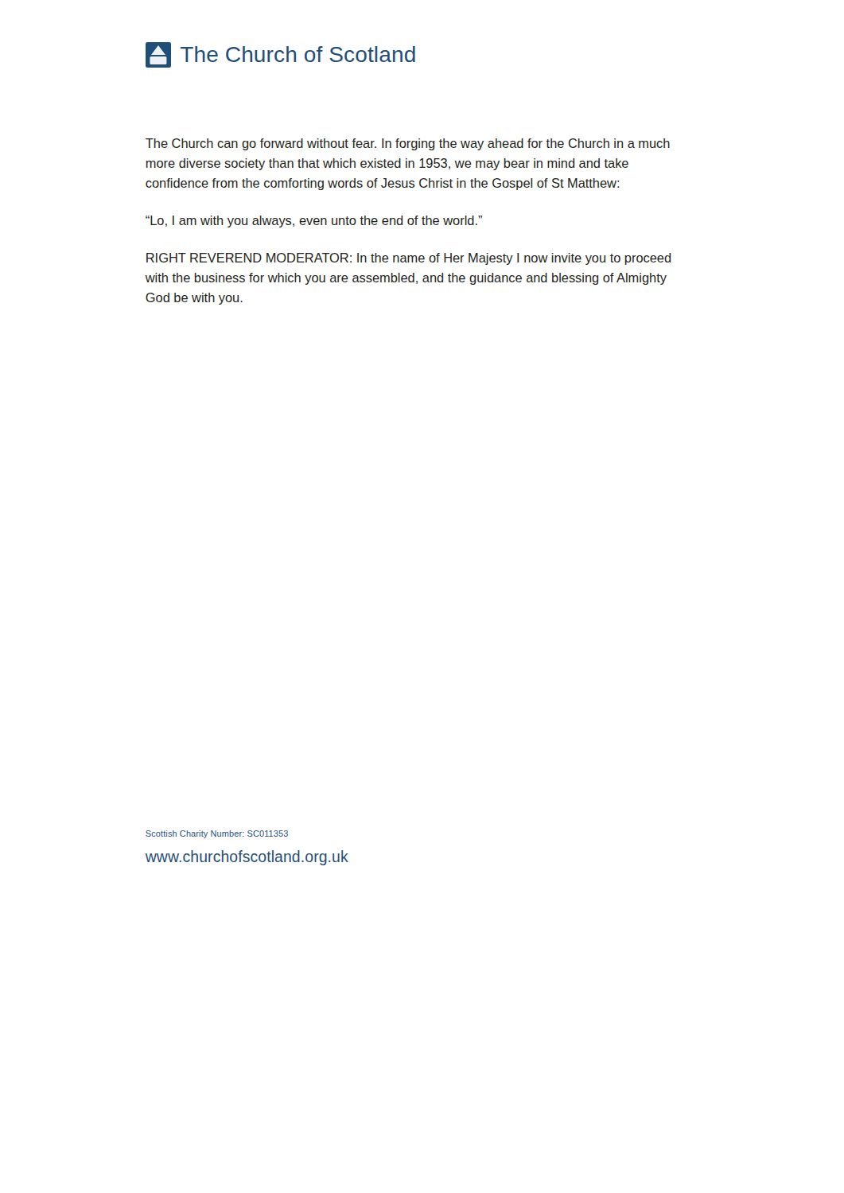The Church of Scotland
The Church can go forward without fear. In forging the way ahead for the Church in a much more diverse society than that which existed in 1953, we may bear in mind and take confidence from the comforting words of Jesus Christ in the Gospel of St Matthew:
“Lo, I am with you always, even unto the end of the world.”
RIGHT REVEREND MODERATOR: In the name of Her Majesty I now invite you to proceed with the business for which you are assembled, and the guidance and blessing of Almighty God be with you.
Scottish Charity Number: SC011353
www.churchofscotland.org.uk